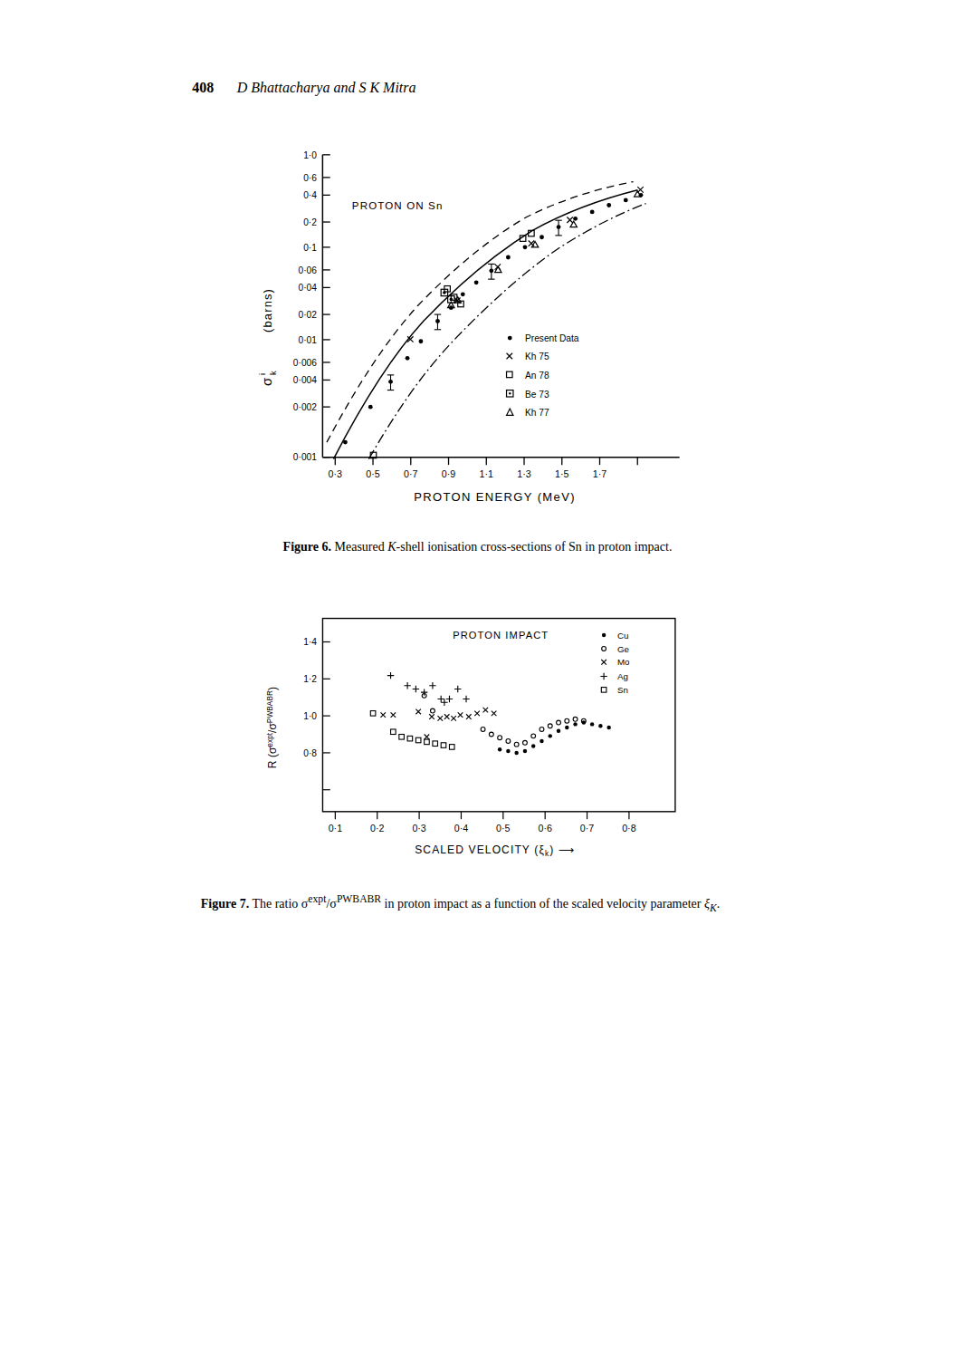408 D Bhattacharya and S K Mitra
1·0 0·6 0·4 0·2 0·1 0·06 0·04 0·02 0·01 0·006 0·004 0·002 0·001 0·3 0·5 0·7 0·9 1·1 1·3 1·5 1·7 PROTON ENERGY (MeV) (barns) σ i k PROTON ON Sn Present Data Kh 75 An 78 Be 73 Kh 77
Figure 6. Measured K-shell ionisation cross-sections of Sn in proton impact.
1·4 1·2 1·0 0·8 0·1 0·2 0·3 0·4 0·5 0·6 0·7 0·8 SCALED VELOCITY (ξk) ⟶ R (σexpt/σPWBABR) PROTON IMPACT Cu Ge Mo Ag Sn
Figure 7. The ratio σexpt/σPWBABR in proton impact as a function of the scaled velocity parameter ξK.